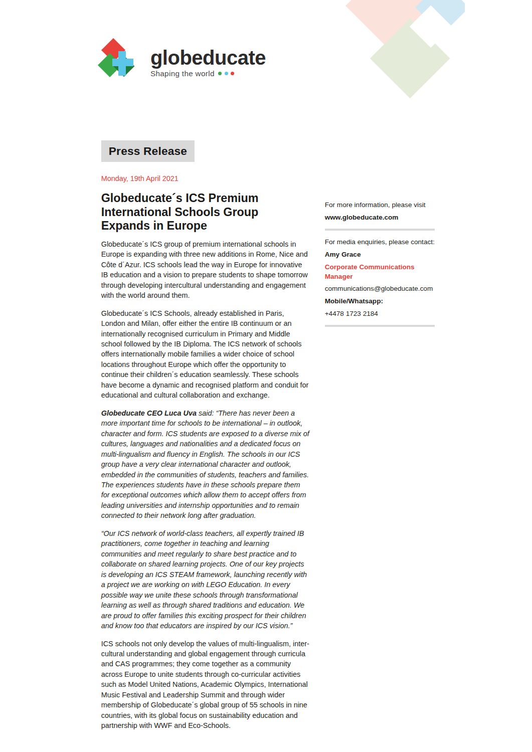globeducate
Shaping the world
Press Release
Monday, 19th April 2021
Globeducate´s ICS Premium International Schools Group Expands in Europe
Globeducate´s ICS group of premium international schools in Europe is expanding with three new additions in Rome, Nice and Côte d´Azur. ICS schools lead the way in Europe for innovative IB education and a vision to prepare students to shape tomorrow through developing intercultural understanding and engagement with the world around them.
Globeducate´s ICS Schools, already established in Paris, London and Milan, offer either the entire IB continuum or an internationally recognised curriculum in Primary and Middle school followed by the IB Diploma. The ICS network of schools offers internationally mobile families a wider choice of school locations throughout Europe which offer the opportunity to continue their children´s education seamlessly. These schools have become a dynamic and recognised platform and conduit for educational and cultural collaboration and exchange.
Globeducate CEO Luca Uva said: “There has never been a more important time for schools to be international – in outlook, character and form. ICS students are exposed to a diverse mix of cultures, languages and nationalities and a dedicated focus on multi-lingualism and fluency in English. The schools in our ICS group have a very clear international character and outlook, embedded in the communities of students, teachers and families. The experiences students have in these schools prepare them for exceptional outcomes which allow them to accept offers from leading universities and internship opportunities and to remain connected to their network long after graduation.
“Our ICS network of world-class teachers, all expertly trained IB practitioners, come together in teaching and learning communities and meet regularly to share best practice and to collaborate on shared learning projects. One of our key projects is developing an ICS STEAM framework, launching recently with a project we are working on with LEGO Education. In every possible way we unite these schools through transformational learning as well as through shared traditions and education. We are proud to offer families this exciting prospect for their children and know too that educators are inspired by our ICS vision.”
ICS schools not only develop the values of multi-lingualism, inter-cultural understanding and global engagement through curricula and CAS programmes; they come together as a community across Europe to unite students through co-curricular activities such as Model United Nations, Academic Olympics, International Music Festival and Leadership Summit and through wider membership of Globeducate´s global group of 55 schools in nine countries, with its global focus on sustainability education and partnership with WWF and Eco-Schools.
For more information, please visit
www.globeducate.com
For media enquiries, please contact:
Amy Grace
Corporate Communications Manager
communications@globeducate.com
Mobile/Whatsapp:
+4478 1723 2184